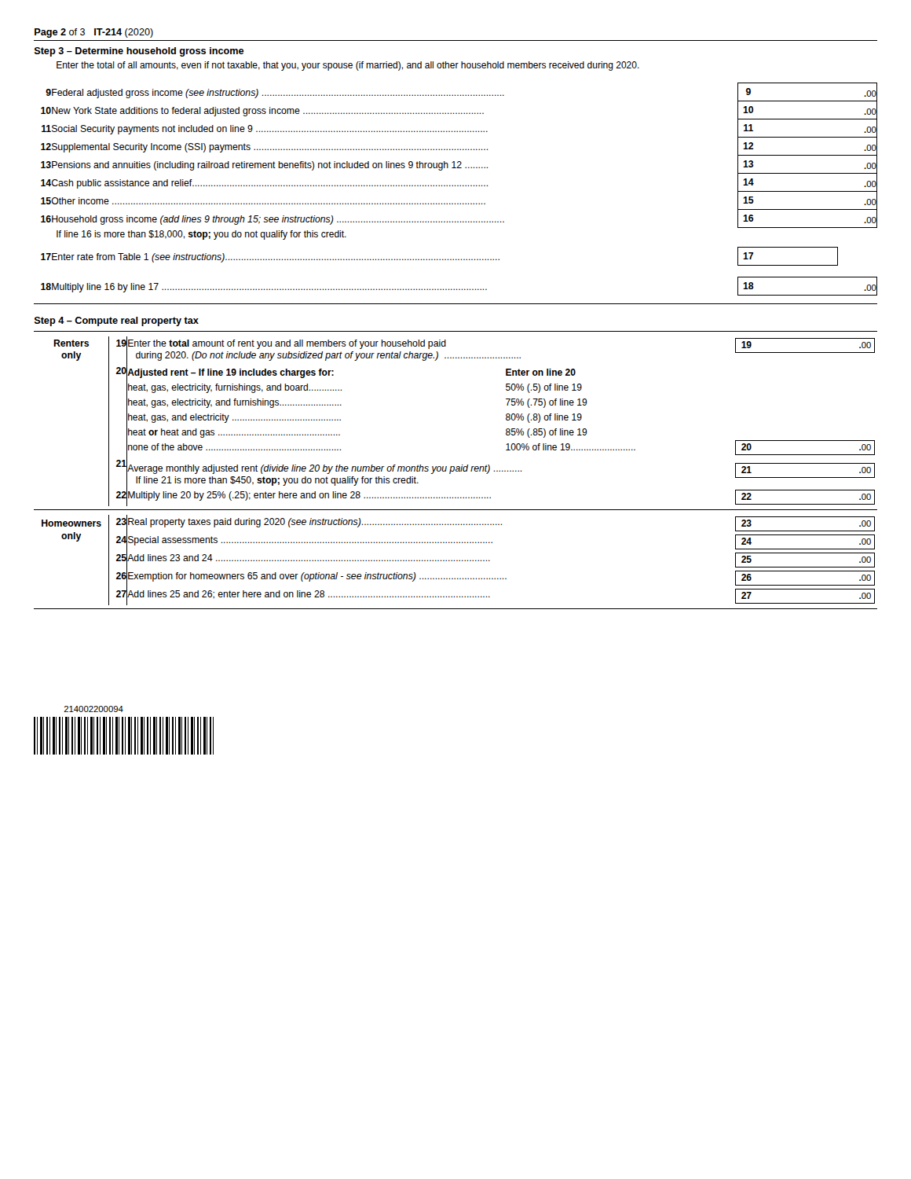Page 2 of 3 IT-214 (2020)
Step 3 – Determine household gross income
Enter the total of all amounts, even if not taxable, that you, your spouse (if married), and all other household members received during 2020.
| 9 | Federal adjusted gross income (see instructions) ........................................................................................... | 9 | . 00 |
| 10 | New York State additions to federal adjusted gross income .................................................................... | 10 | . 00 |
| 11 | Social Security payments not included on line 9 ....................................................................................... | 11 | . 00 |
| 12 | Supplemental Security Income (SSI) payments ........................................................................................ | 12 | . 00 |
| 13 | Pensions and annuities (including railroad retirement benefits) not included on lines 9 through 12 ......... | 13 | . 00 |
| 14 | Cash public assistance and relief............................................................................................................... | 14 | . 00 |
| 15 | Other income ............................................................................................................................................ | 15 | . 00 |
| 16 | Household gross income (add lines 9 through 15; see instructions) ............................................................... | 16 | . 00 |
If line 16 is more than $18,000, stop; you do not qualify for this credit.
| 17 | Enter rate from Table 1 (see instructions) ....................................................................................................... | 17 | | |
| 18 | Multiply line 16 by line 17 .......................................................................................................................... | 18 | . 00 |
Step 4 – Compute real property tax
| Renters only | 19 | Enter the total amount of rent you and all members of your household paid during 2020. (Do not include any subsidized part of your rental charge.) ............................. | 19 . 00 |
| 20 | / Adjusted rent – If line 19 includes charges for: / Enter on line 20 / / heat, gas, electricity, furnishings, and board............. / 50% (.5) of line 19 / / heat, gas, electricity, and furnishings........................ / 75% (.75) of line 19 / / heat, gas, and electricity .......................................... / 80% (.8) of line 19 / / heat or heat and gas ............................................... / 85% (.85) of line 19 / / none of the above .................................................... / 100% of line 19......................... / | 20 . 00 |
| 21 | Average monthly adjusted rent (divide line 20 by the number of months you paid rent) ........... If line 21 is more than $450, stop; you do not qualify for this credit. | 21 . 00 |
| 22 | Multiply line 20 by 25% (.25); enter here and on line 28 ................................................ | 22 . 00 |
| Homeowners only | 23 | Real property taxes paid during 2020 (see instructions) ..................................................... | 23 . 00 |
| 24 | Special assessments ...................................................................................................... | 24 . 00 |
| 25 | Add lines 23 and 24 ....................................................................................................... | 25 . 00 |
| 26 | Exemption for homeowners 65 and over (optional - see instructions) ................................. | 26 . 00 |
| 27 | Add lines 25 and 26; enter here and on line 28 ............................................................. | 27 . 00 |
214002200094